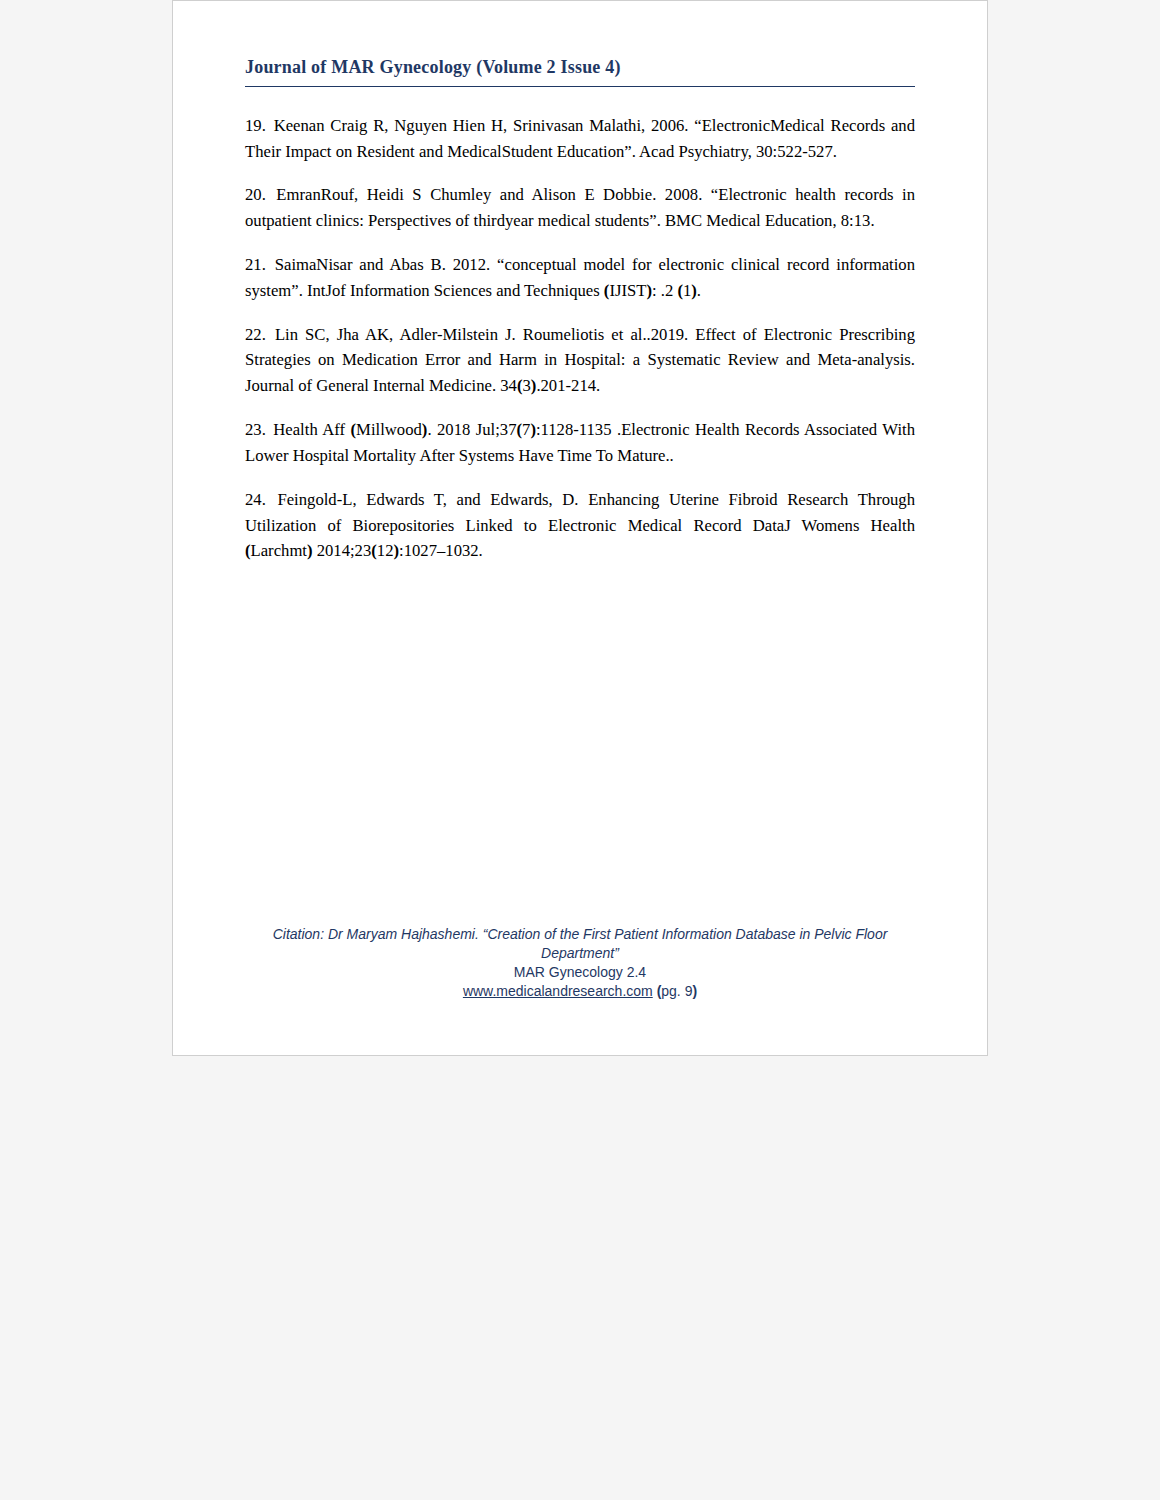Journal of MAR Gynecology (Volume 2 Issue 4)
19. Keenan Craig R, Nguyen Hien H, Srinivasan Malathi, 2006. “ElectronicMedical Records and Their Impact on Resident and MedicalStudent Education”. Acad Psychiatry, 30:522-527.
20. EmranRouf, Heidi S Chumley and Alison E Dobbie. 2008. “Electronic health records in outpatient clinics: Perspectives of thirdyear medical students”. BMC Medical Education, 8:13.
21. SaimaNisar and Abas B. 2012. “conceptual model for electronic clinical record information system”. IntJof Information Sciences and Techniques (IJIST): .2 (1).
22. Lin SC, Jha AK, Adler-Milstein J. Roumeliotis et al..2019. Effect of Electronic Prescribing Strategies on Medication Error and Harm in Hospital: a Systematic Review and Meta-analysis. Journal of General Internal Medicine. 34(3).201-214.
23. Health Aff (Millwood). 2018 Jul;37(7):1128-1135 .Electronic Health Records Associated With Lower Hospital Mortality After Systems Have Time To Mature..
24. Feingold-L, Edwards T, and Edwards, D. Enhancing Uterine Fibroid Research Through Utilization of Biorepositories Linked to Electronic Medical Record DataJ Womens Health (Larchmt) 2014;23(12):1027–1032.
Citation: Dr Maryam Hajhashemi. “Creation of the First Patient Information Database in Pelvic Floor Department”
MAR Gynecology 2.4
www.medicalandresearch.com (pg. 9)